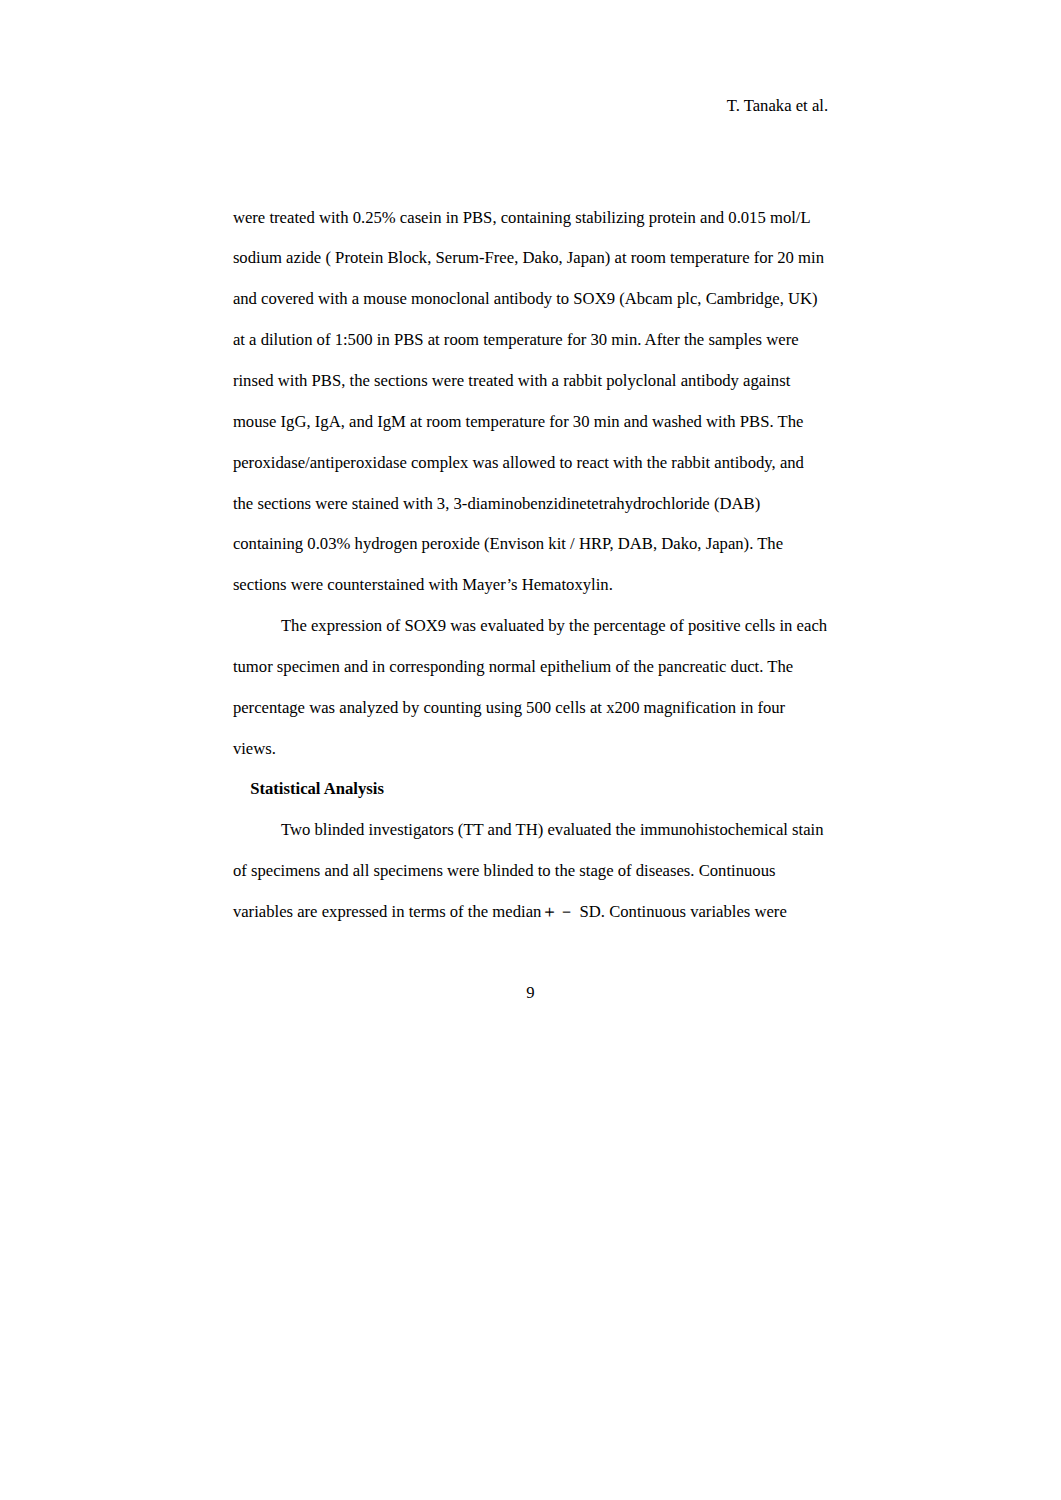T. Tanaka et al.
were treated with 0.25% casein in PBS, containing stabilizing protein and 0.015 mol/L sodium azide ( Protein Block, Serum-Free, Dako, Japan) at room temperature for 20 min and covered with a mouse monoclonal antibody to SOX9 (Abcam plc, Cambridge, UK) at a dilution of 1:500 in PBS at room temperature for 30 min. After the samples were rinsed with PBS, the sections were treated with a rabbit polyclonal antibody against mouse IgG, IgA, and IgM at room temperature for 30 min and washed with PBS. The peroxidase/antiperoxidase complex was allowed to react with the rabbit antibody, and the sections were stained with 3, 3-diaminobenzidinetetrahydrochloride (DAB) containing 0.03% hydrogen peroxide (Envison kit / HRP, DAB, Dako, Japan). The sections were counterstained with Mayer’s Hematoxylin.
The expression of SOX9 was evaluated by the percentage of positive cells in each tumor specimen and in corresponding normal epithelium of the pancreatic duct. The percentage was analyzed by counting using 500 cells at x200 magnification in four views.
Statistical Analysis
Two blinded investigators (TT and TH) evaluated the immunohistochemical stain of specimens and all specimens were blinded to the stage of diseases. Continuous variables are expressed in terms of the median＋－ SD. Continuous variables were
9